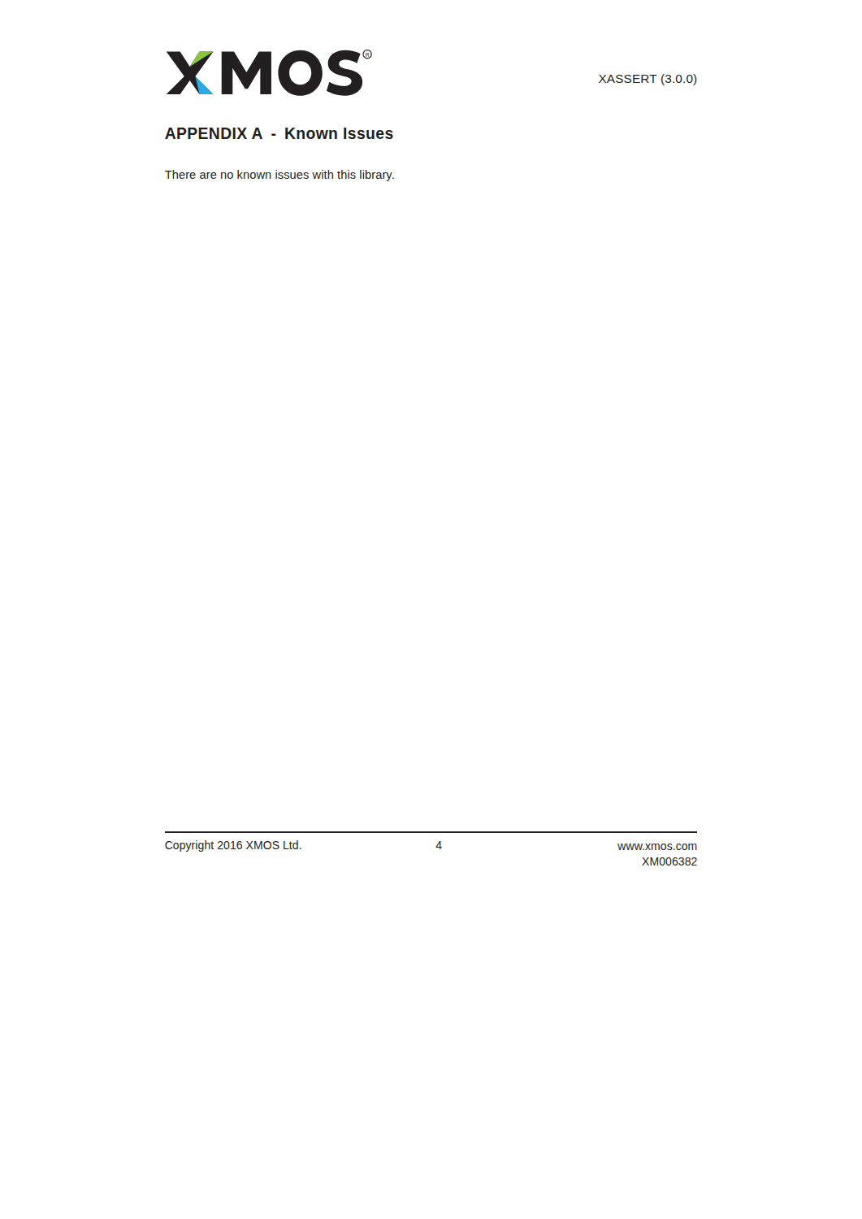R
XASSERT (3.0.0)
APPENDIX A-Known Issues
There are no known issues with this library.
Copyright 2016 XMOS Ltd.
4
www.xmos.com
XM006382